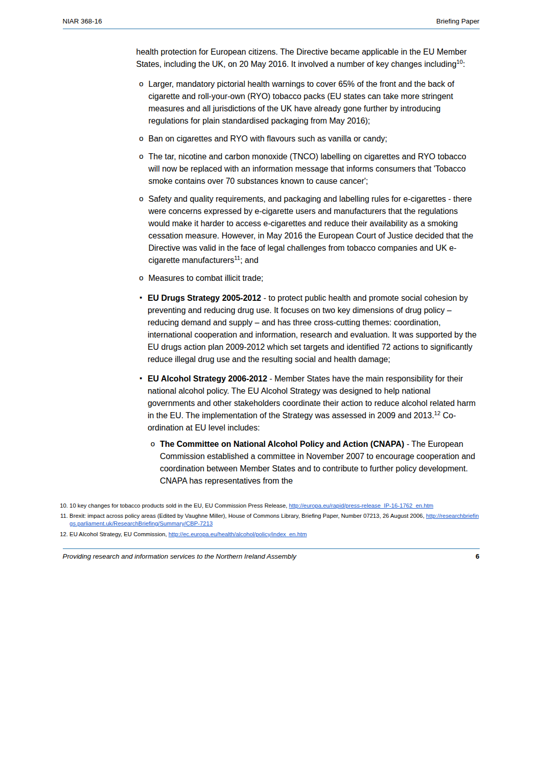NIAR 368-16 Briefing Paper
health protection for European citizens. The Directive became applicable in the EU Member States, including the UK, on 20 May 2016. It involved a number of key changes including10:
Larger, mandatory pictorial health warnings to cover 65% of the front and the back of cigarette and roll-your-own (RYO) tobacco packs (EU states can take more stringent measures and all jurisdictions of the UK have already gone further by introducing regulations for plain standardised packaging from May 2016);
Ban on cigarettes and RYO with flavours such as vanilla or candy;
The tar, nicotine and carbon monoxide (TNCO) labelling on cigarettes and RYO tobacco will now be replaced with an information message that informs consumers that 'Tobacco smoke contains over 70 substances known to cause cancer';
Safety and quality requirements, and packaging and labelling rules for e-cigarettes - there were concerns expressed by e-cigarette users and manufacturers that the regulations would make it harder to access e-cigarettes and reduce their availability as a smoking cessation measure. However, in May 2016 the European Court of Justice decided that the Directive was valid in the face of legal challenges from tobacco companies and UK e-cigarette manufacturers11; and
Measures to combat illicit trade;
EU Drugs Strategy 2005-2012 - to protect public health and promote social cohesion by preventing and reducing drug use. It focuses on two key dimensions of drug policy – reducing demand and supply – and has three cross-cutting themes: coordination, international cooperation and information, research and evaluation. It was supported by the EU drugs action plan 2009-2012 which set targets and identified 72 actions to significantly reduce illegal drug use and the resulting social and health damage;
EU Alcohol Strategy 2006-2012 - Member States have the main responsibility for their national alcohol policy. The EU Alcohol Strategy was designed to help national governments and other stakeholders coordinate their action to reduce alcohol related harm in the EU. The implementation of the Strategy was assessed in 2009 and 2013.12 Co-ordination at EU level includes:
The Committee on National Alcohol Policy and Action (CNAPA) - The European Commission established a committee in November 2007 to encourage cooperation and coordination between Member States and to contribute to further policy development. CNAPA has representatives from the
10 key changes for tobacco products sold in the EU, EU Commission Press Release, http://europa.eu/rapid/press-release_IP-16-1762_en.htm
Brexit: impact across policy areas (Edited by Vaughne Miller), House of Commons Library, Briefing Paper, Number 07213, 26 August 2006, http://researchbriefings.parliament.uk/ResearchBriefing/Summary/CBP-7213
EU Alcohol Strategy, EU Commission, http://ec.europa.eu/health/alcohol/policy/index_en.htm
Providing research and information services to the Northern Ireland Assembly 6